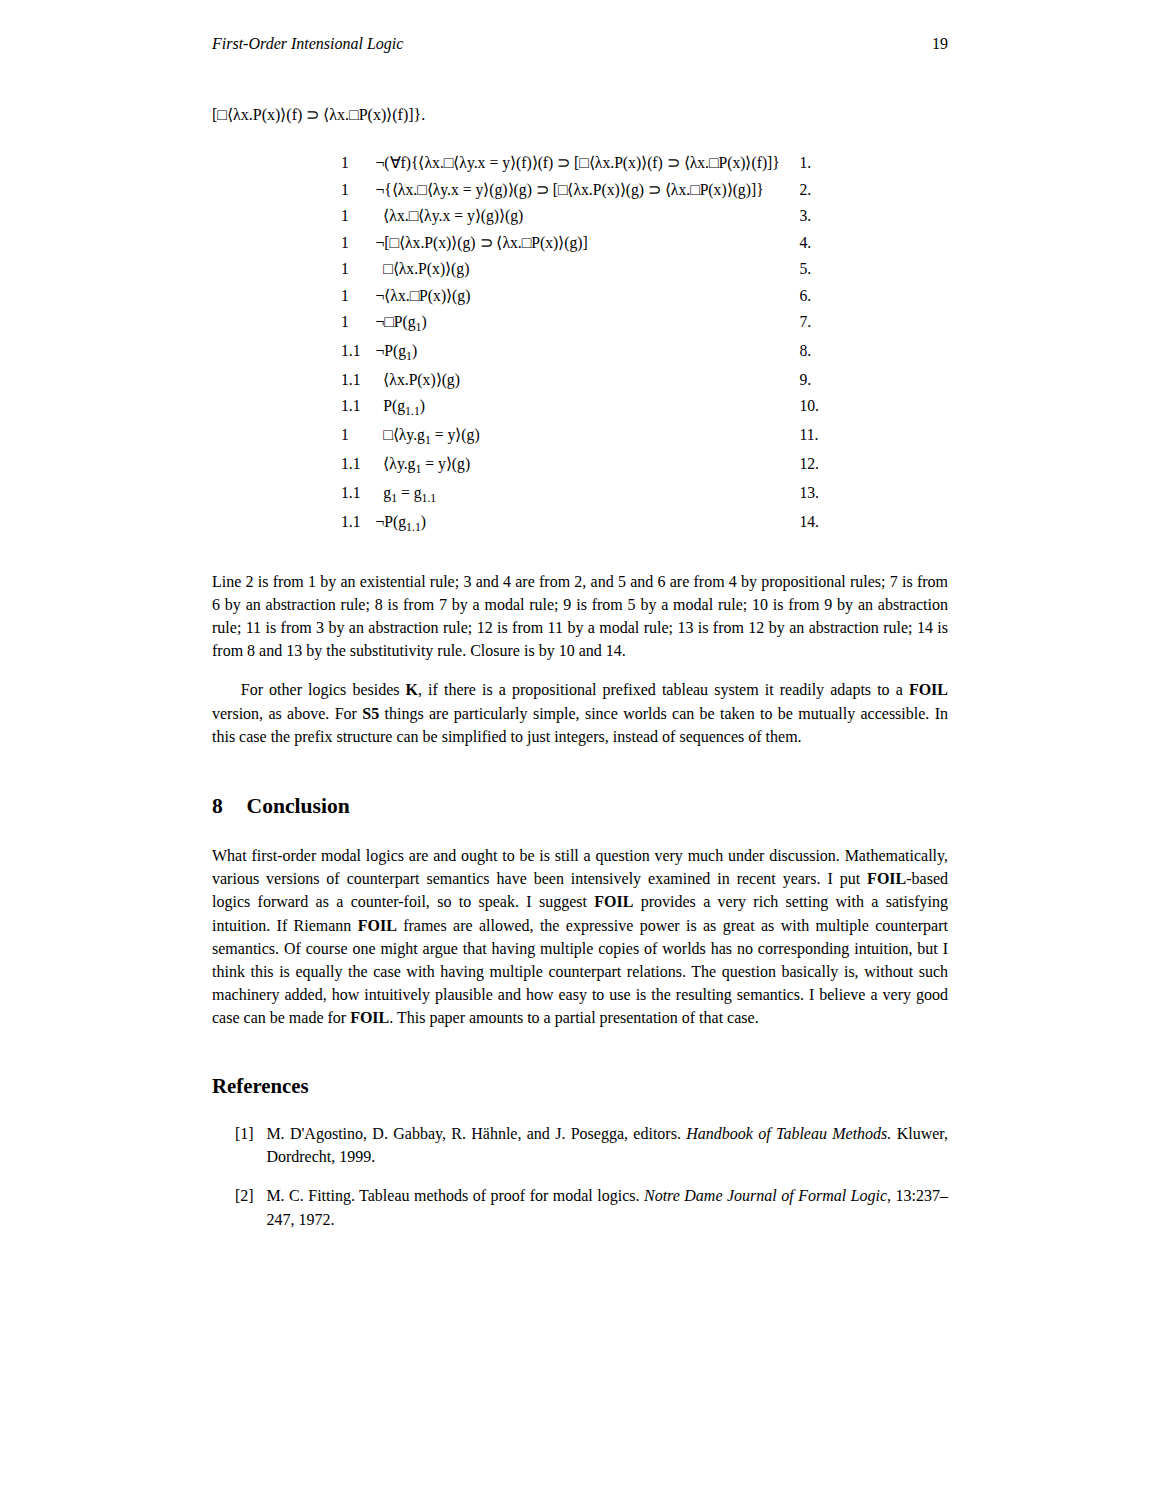First-Order Intensional Logic 19
[□⟨λx.P(x)⟩(f) ⊃ ⟨λx.□P(x)⟩(f)]}.
| 1 | ¬(∀f){⟨λx.□⟨λy.x = y⟩(f)⟩(f) ⊃ [□⟨λx.P(x)⟩(f) ⊃ ⟨λx.□P(x)⟩(f)]} | 1. |
| 1 | ¬{⟨λx.□⟨λy.x = y⟩(g)⟩(g) ⊃ [□⟨λx.P(x)⟩(g) ⊃ ⟨λx.□P(x)⟩(g)]} | 2. |
| 1 | ⟨λx.□⟨λy.x = y⟩(g)⟩(g) | 3. |
| 1 | ¬[□⟨λx.P(x)⟩(g) ⊃ ⟨λx.□P(x)⟩(g)] | 4. |
| 1 | □⟨λx.P(x)⟩(g) | 5. |
| 1 | ¬⟨λx.□P(x)⟩(g) | 6. |
| 1 | ¬□P(g 1 ) | 7. |
| 1.1 | ¬P(g 1 ) | 8. |
| 1.1 | ⟨λx.P(x)⟩(g) | 9. |
| 1.1 | P(g 1.1 ) | 10. |
| 1 | □⟨λy.g 1 = y⟩(g) | 11. |
| 1.1 | ⟨λy.g 1 = y⟩(g) | 12. |
| 1.1 | g 1 = g 1.1 | 13. |
| 1.1 | ¬P(g 1.1 ) | 14. |
Line 2 is from 1 by an existential rule; 3 and 4 are from 2, and 5 and 6 are from 4 by propositional rules; 7 is from 6 by an abstraction rule; 8 is from 7 by a modal rule; 9 is from 5 by a modal rule; 10 is from 9 by an abstraction rule; 11 is from 3 by an abstraction rule; 12 is from 11 by a modal rule; 13 is from 12 by an abstraction rule; 14 is from 8 and 13 by the substitutivity rule. Closure is by 10 and 14.
For other logics besides K, if there is a propositional prefixed tableau system it readily adapts to a FOIL version, as above. For S5 things are particularly simple, since worlds can be taken to be mutually accessible. In this case the prefix structure can be simplified to just integers, instead of sequences of them.
8 Conclusion
What first-order modal logics are and ought to be is still a question very much under discussion. Mathematically, various versions of counterpart semantics have been intensively examined in recent years. I put FOIL-based logics forward as a counter-foil, so to speak. I suggest FOIL provides a very rich setting with a satisfying intuition. If Riemann FOIL frames are allowed, the expressive power is as great as with multiple counterpart semantics. Of course one might argue that having multiple copies of worlds has no corresponding intuition, but I think this is equally the case with having multiple counterpart relations. The question basically is, without such machinery added, how intuitively plausible and how easy to use is the resulting semantics. I believe a very good case can be made for FOIL. This paper amounts to a partial presentation of that case.
References
[1] M. D'Agostino, D. Gabbay, R. Hähnle, and J. Posegga, editors. Handbook of Tableau Methods. Kluwer, Dordrecht, 1999.
[2] M. C. Fitting. Tableau methods of proof for modal logics. Notre Dame Journal of Formal Logic, 13:237–247, 1972.